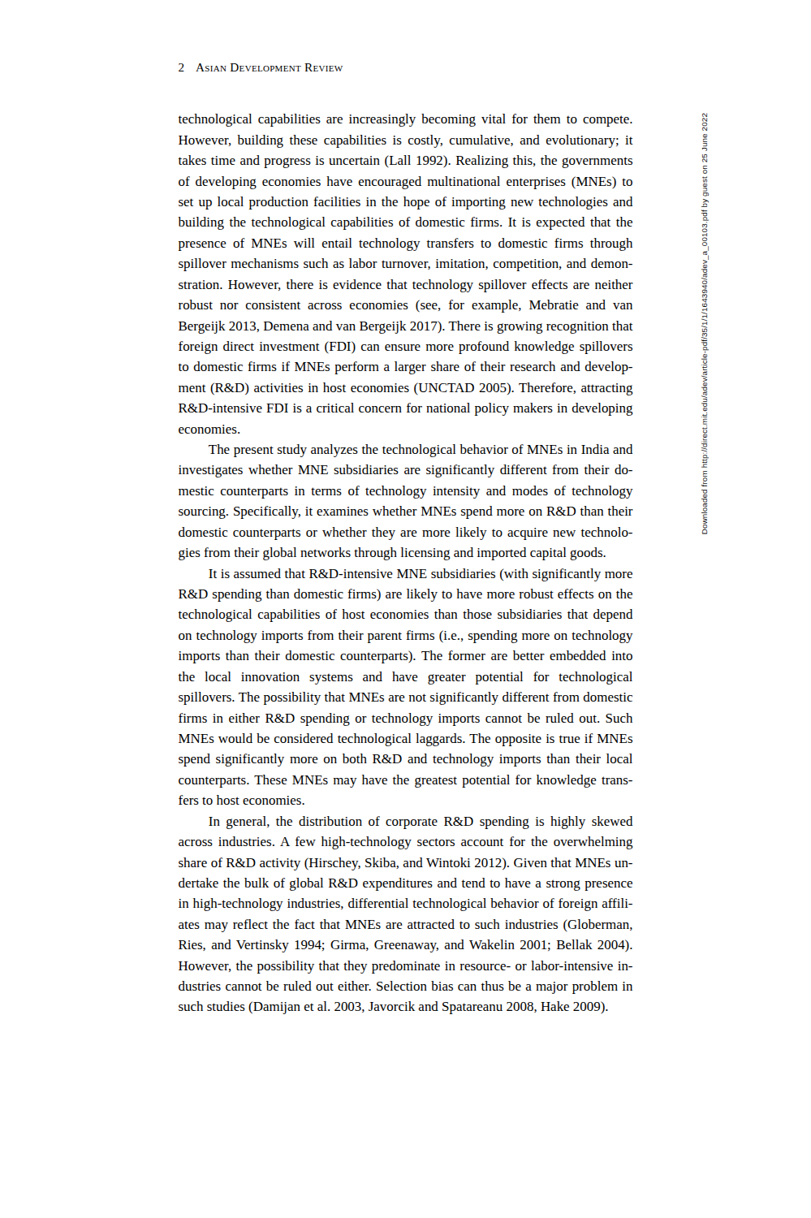2 Asian Development Review
Downloaded from http://direct.mit.edu/adev/article-pdf/35/1/1/1643940/adev_a_00103.pdf by guest on 25 June 2022
technological capabilities are increasingly becoming vital for them to compete. However, building these capabilities is costly, cumulative, and evolutionary; it takes time and progress is uncertain (Lall 1992). Realizing this, the governments of developing economies have encouraged multinational enterprises (MNEs) to set up local production facilities in the hope of importing new technologies and building the technological capabilities of domestic firms. It is expected that the presence of MNEs will entail technology transfers to domestic firms through spillover mechanisms such as labor turnover, imitation, competition, and demonstration. However, there is evidence that technology spillover effects are neither robust nor consistent across economies (see, for example, Mebratie and van Bergeijk 2013, Demena and van Bergeijk 2017). There is growing recognition that foreign direct investment (FDI) can ensure more profound knowledge spillovers to domestic firms if MNEs perform a larger share of their research and development (R&D) activities in host economies (UNCTAD 2005). Therefore, attracting R&D-intensive FDI is a critical concern for national policy makers in developing economies.
The present study analyzes the technological behavior of MNEs in India and investigates whether MNE subsidiaries are significantly different from their domestic counterparts in terms of technology intensity and modes of technology sourcing. Specifically, it examines whether MNEs spend more on R&D than their domestic counterparts or whether they are more likely to acquire new technologies from their global networks through licensing and imported capital goods.
It is assumed that R&D-intensive MNE subsidiaries (with significantly more R&D spending than domestic firms) are likely to have more robust effects on the technological capabilities of host economies than those subsidiaries that depend on technology imports from their parent firms (i.e., spending more on technology imports than their domestic counterparts). The former are better embedded into the local innovation systems and have greater potential for technological spillovers. The possibility that MNEs are not significantly different from domestic firms in either R&D spending or technology imports cannot be ruled out. Such MNEs would be considered technological laggards. The opposite is true if MNEs spend significantly more on both R&D and technology imports than their local counterparts. These MNEs may have the greatest potential for knowledge transfers to host economies.
In general, the distribution of corporate R&D spending is highly skewed across industries. A few high-technology sectors account for the overwhelming share of R&D activity (Hirschey, Skiba, and Wintoki 2012). Given that MNEs undertake the bulk of global R&D expenditures and tend to have a strong presence in high-technology industries, differential technological behavior of foreign affiliates may reflect the fact that MNEs are attracted to such industries (Globerman, Ries, and Vertinsky 1994; Girma, Greenaway, and Wakelin 2001; Bellak 2004). However, the possibility that they predominate in resource- or labor-intensive industries cannot be ruled out either. Selection bias can thus be a major problem in such studies (Damijan et al. 2003, Javorcik and Spatareanu 2008, Hake 2009).